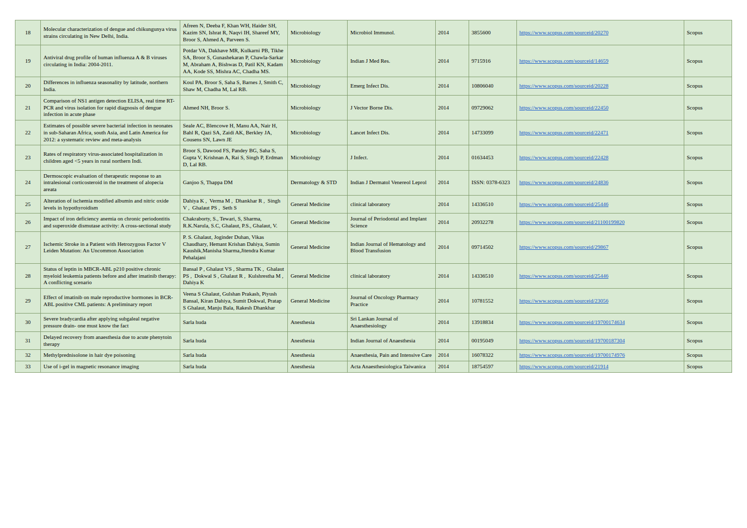| 18 | Molecular characterization of dengue and chikungunya virus strains circulating in New Delhi, India. | Afreen N, Deeba F, Khan WH, Haider SH, Kazim SN, Ishrat R, Naqvi IH, Shareef MY, Broor S, Ahmed A, Parveen S. | Microbiology | Microbiol Immunol. | 2014 | 3855600 | https://www.scopus.com/sourceid/20270 | Scopus |
| 19 | Antiviral drug profile of human influenza A & B viruses circulating in India: 2004-2011. | Potdar VA, Dakhave MR, Kulkarni PB, Tikhe SA, Broor S, Gunashekaran P, Chawla-Sarkar M, Abraham A, Bishwas D, Patil KN, Kadam AA, Kode SS, Mishra AC, Chadha MS. | Microbiology | Indian J Med Res. | 2014 | 9715916 | https://www.scopus.com/sourceid/14659 | Scopus |
| 20 | Differences in influenza seasonality by latitude, northern India. | Koul PA, Broor S, Saha S, Barnes J, Smith C, Shaw M, Chadha M, Lal RB. | Microbiology | Emerg Infect Dis. | 2014 | 10806040 | https://www.scopus.com/sourceid/20228 | Scopus |
| 21 | Comparison of NS1 antigen detection ELISA, real time RT-PCR and virus isolation for rapid diagnosis of dengue infection in acute phase | Ahmed NH, Broor S. | Microbiology | J Vector Borne Dis. | 2014 | 09729062 | https://www.scopus.com/sourceid/22450 | Scopus |
| 22 | Estimates of possible severe bacterial infection in neonates in sub-Saharan Africa, south Asia, and Latin America for 2012: a systematic review and meta-analysis | Seale AC, Blencowe H, Manu AA, Nair H, Bahl R, Qazi SA, Zaidi AK, Berkley JA, Cousens SN, Lawn JE | Microbiology | Lancet Infect Dis. | 2014 | 14733099 | https://www.scopus.com/sourceid/22471 | Scopus |
| 23 | Rates of respiratory virus-associated hospitalization in children aged <5 years in rural northern Indi. | Broor S, Dawood FS, Pandey BG, Saha S, Gupta V, Krishnan A, Rai S, Singh P, Erdman D, Lal RB. | Microbiology | J Infect. | 2014 | 01634453 | https://www.scopus.com/sourceid/22428 | Scopus |
| 24 | Dermoscopic evaluation of therapeutic response to an intralesional corticosteroid in the treatment of alopecia areata | Ganjoo S, Thappa DM | Dermatology & STD | Indian J Dermatol Venereol Leprol | 2014 | ISSN: 0378-6323 | https://www.scopus.com/sourceid/24836 | Scopus |
| 25 | Alteration of ischemia modified albumin and nitric oxide levels in hypothyroidism | Dahiya K , Verma M , Dhankhar R , Singh V , Ghalaut PS , Seth S | General Medicine | clinical laboratory | 2014 | 14336510 | https://www.scopus.com/sourceid/25446 | Scopus |
| 26 | Impact of iron deficiency anemia on chronic periodontitis and superoxide dismutase activity: A cross-sectional study | Chakraborty, S., Tewari, S, Sharma, R.K.Narula, S.C, Ghalaut, P.S., Ghalaut, V. | General Medicine | Journal of Periodontal and Implant Science | 2014 | 20932278 | https://www.scopus.com/sourceid/21100199820 | Scopus |
| 27 | Ischemic Stroke in a Patient with Hetrozygous Factor V Leiden Mutation: An Uncommon Association | P. S. Ghalaut, Joginder Duhan, Vikas Chaudhary, Hemant Krishan Dahiya, Sumin Kaushik,Manisha Sharma,Jitendra Kumar Pehalajani | General Medicine | Indian Journal of Hematology and Blood Transfusion | 2014 | 09714502 | https://www.scopus.com/sourceid/29867 | Scopus |
| 28 | Status of leptin in MBCR-ABL p210 positive chronic myeloid leukemia patients before and after imatinib therapy: A conflicting scenario | Bansal P , Ghalaut VS , Sharma TK , Ghalaut PS , Dokwal S , Ghalaut R , Kulshrestha M , Dahiya K | General Medicine | clinical laboratory | 2014 | 14336510 | https://www.scopus.com/sourceid/25446 | Scopus |
| 29 | Effect of imatinib on male reproductive hormones in BCR-ABL positive CML patients: A preliminary report | Veena S Ghalaut, Gulshan Prakash, Piyush Bansal, Kiran Dahiya, Sumit Dokwal, Pratap S Ghalaut, Manju Bala, Rakesh Dhankhar | General Medicine | Journal of Oncology Pharmacy Practice | 2014 | 10781552 | https://www.scopus.com/sourceid/23056 | Scopus |
| 30 | Severe bradycardia after applying subgaleal negative pressure drain- one must know the fact | Sarla huda | Anesthesia | Sri Lankan Journal of Anaesthesiology | 2014 | 13918834 | https://www.scopus.com/sourceid/19700174634 | Scopus |
| 31 | Delayed recovery from anaesthesia due to acute phenytoin therapy | Sarla huda | Anesthesia | Indian Journal of Anaesthesia | 2014 | 00195049 | https://www.scopus.com/sourceid/19700187304 | Scopus |
| 32 | Methylprednisolone in hair dye poisoning | Sarla huda | Anesthesia | Anaesthesia, Pain and Intensive Care | 2014 | 16078322 | https://www.scopus.com/sourceid/19700174976 | Scopus |
| 33 | Use of i-gel in magnetic resonance imaging | Sarla huda | Anesthesia | Acta Anaesthesiologica Taiwanica | 2014 | 18754597 | https://www.scopus.com/sourceid/21914 | Scopus |